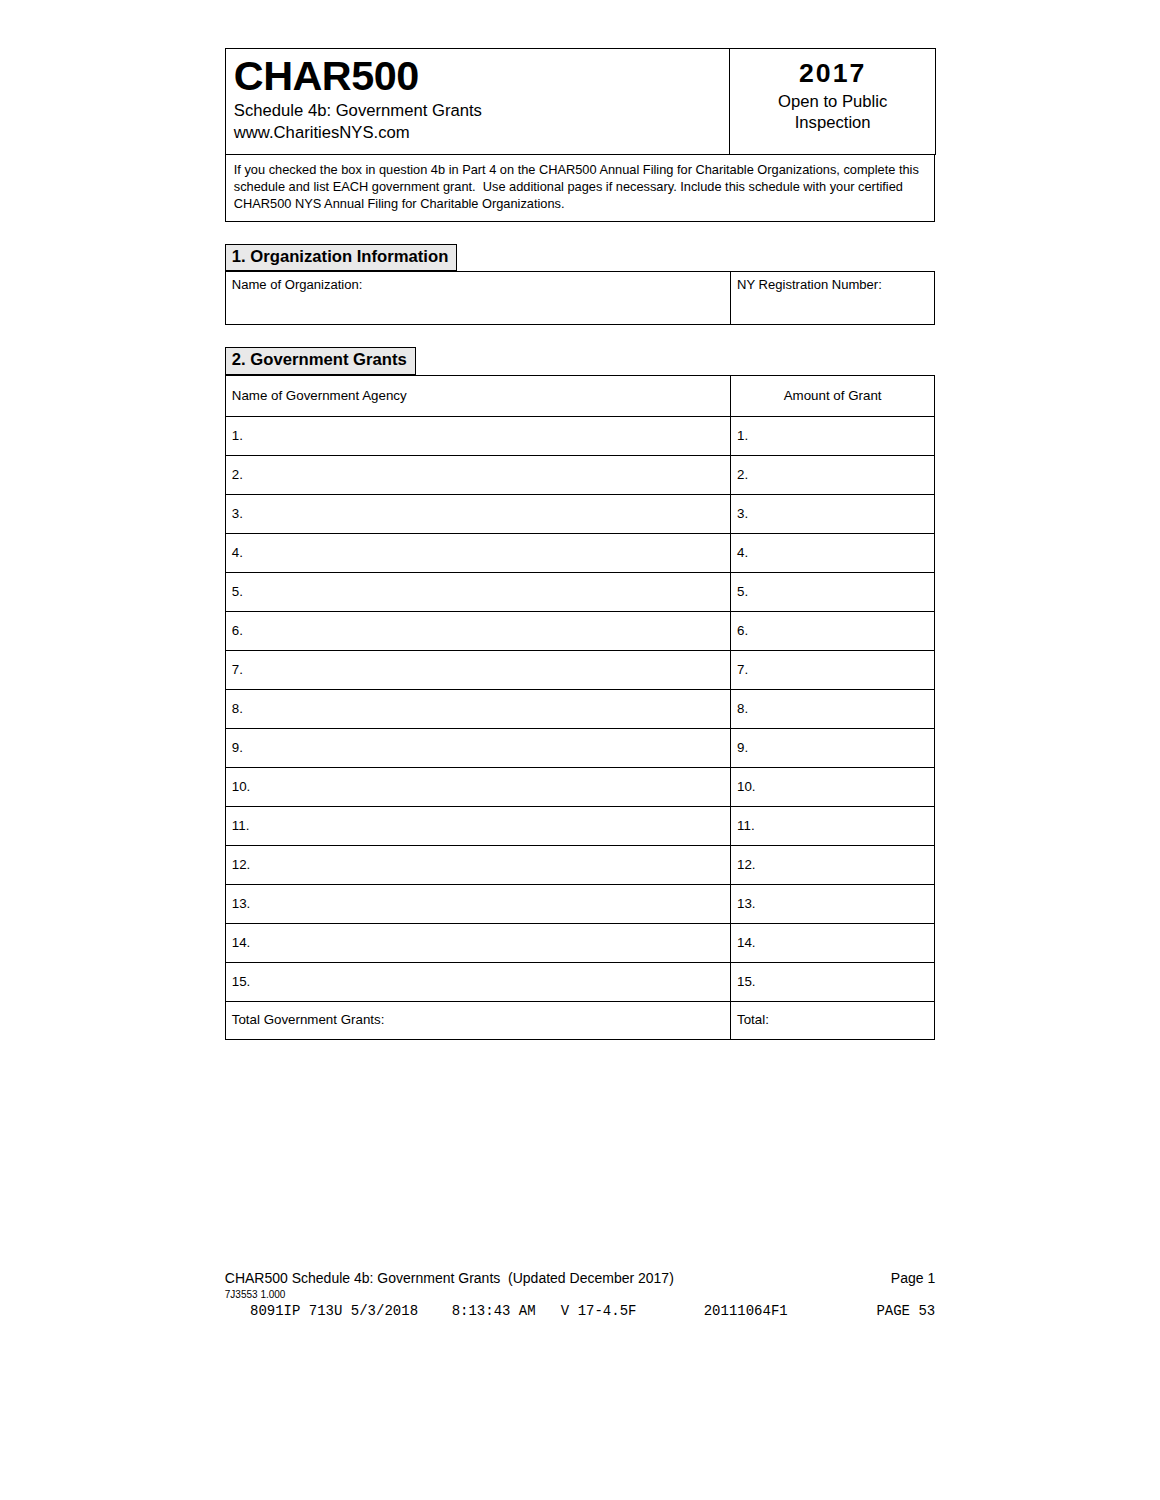CHAR500
Schedule 4b: Government Grants
www.CharitiesNYS.com
2017
Open to Public
Inspection
If you checked the box in question 4b in Part 4 on the CHAR500 Annual Filing for Charitable Organizations, complete this schedule and list EACH government grant. Use additional pages if necessary. Include this schedule with your certified CHAR500 NYS Annual Filing for Charitable Organizations.
1. Organization Information
| Name of Organization: | NY Registration Number: |
2. Government Grants
| Name of Government Agency | Amount of Grant |
| --- | --- |
| 1. | 1. |
| 2. | 2. |
| 3. | 3. |
| 4. | 4. |
| 5. | 5. |
| 6. | 6. |
| 7. | 7. |
| 8. | 8. |
| 9. | 9. |
| 10. | 10. |
| 11. | 11. |
| 12. | 12. |
| 13. | 13. |
| 14. | 14. |
| 15. | 15. |
| Total Government Grants: | Total: |
CHAR500 Schedule 4b: Government Grants (Updated December 2017)
Page 1
7J3553 1.000
8091IP 713U 5/3/2018 8:13:43 AM V 17-4.5F 20111064F1PAGE 53